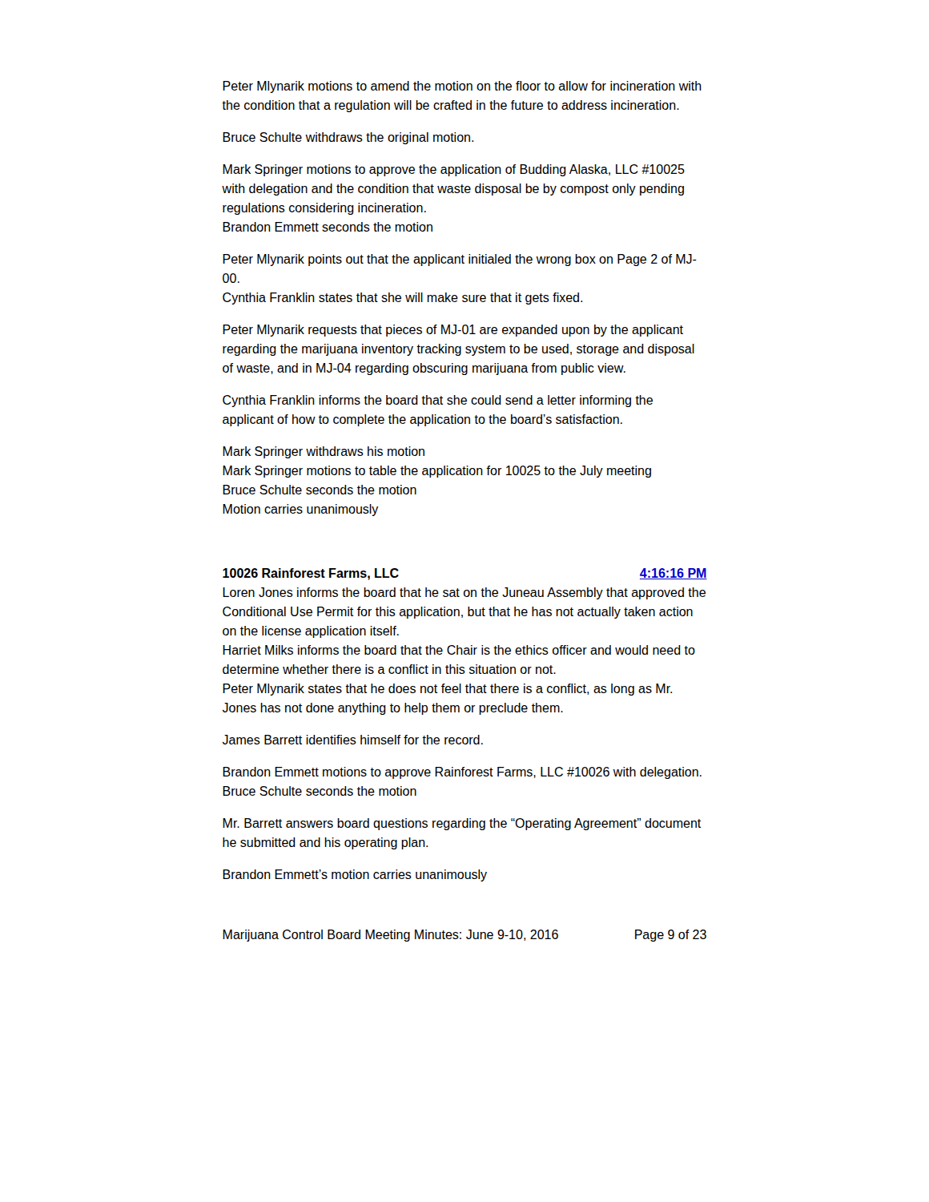Peter Mlynarik motions to amend the motion on the floor to allow for incineration with the condition that a regulation will be crafted in the future to address incineration.
Bruce Schulte withdraws the original motion.
Mark Springer motions to approve the application of Budding Alaska, LLC #10025 with delegation and the condition that waste disposal be by compost only pending regulations considering incineration.
Brandon Emmett seconds the motion
Peter Mlynarik points out that the applicant initialed the wrong box on Page 2 of MJ-00.
Cynthia Franklin states that she will make sure that it gets fixed.
Peter Mlynarik requests that pieces of MJ-01 are expanded upon by the applicant regarding the marijuana inventory tracking system to be used, storage and disposal of waste, and in MJ-04 regarding obscuring marijuana from public view.
Cynthia Franklin informs the board that she could send a letter informing the applicant of how to complete the application to the board’s satisfaction.
Mark Springer withdraws his motion
Mark Springer motions to table the application for 10025 to the July meeting
Bruce Schulte seconds the motion
Motion carries unanimously
10026 Rainforest Farms, LLC 4:16:16 PM
Loren Jones informs the board that he sat on the Juneau Assembly that approved the Conditional Use Permit for this application, but that he has not actually taken action on the license application itself.
Harriet Milks informs the board that the Chair is the ethics officer and would need to determine whether there is a conflict in this situation or not.
Peter Mlynarik states that he does not feel that there is a conflict, as long as Mr. Jones has not done anything to help them or preclude them.
James Barrett identifies himself for the record.
Brandon Emmett motions to approve Rainforest Farms, LLC #10026 with delegation.
Bruce Schulte seconds the motion
Mr. Barrett answers board questions regarding the “Operating Agreement” document he submitted and his operating plan.
Brandon Emmett’s motion carries unanimously
Marijuana Control Board Meeting Minutes: June 9-10, 2016
Page 9 of 23